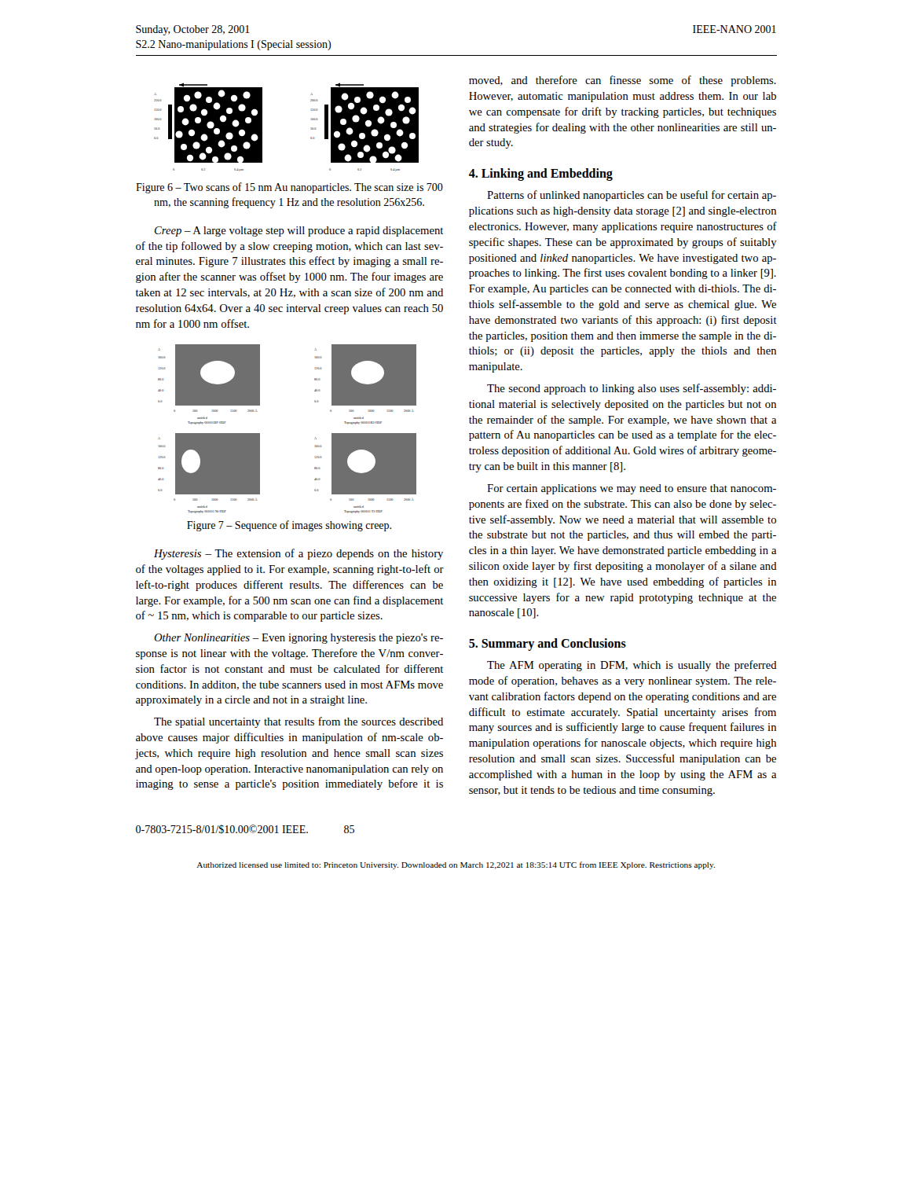Sunday, October 28, 2001
S2.2 Nano-manipulations I (Special session)
IEEE-NANO 2001
A 250.0 150.0 100.0 50.0 0.0 0 0.2 0.4 µm A 200.0 150.0 100.0 50.0 0.0 0 0.2 0.4 µm
Figure 6 – Two scans of 15 nm Au nanoparticles. The scan size is 700 nm, the scanning frequency 1 Hz and the resolution 256x256.
Creep – A large voltage step will produce a rapid displacement of the tip followed by a slow creeping motion, which can last several minutes. Figure 7 illustrates this effect by imaging a small region after the scanner was offset by 1000 nm. The four images are taken at 12 sec intervals, at 20 Hz, with a scan size of 200 nm and resolution 64x64. Over a 40 sec interval creep values can reach 50 nm for a 1000 nm offset.
A 160.0 120.0 80.0 40.0 0.0 0 500 1000 1500 2000 Å untitled Topography 000101BF-HDF A 160.0 120.0 80.0 40.0 0.0 0 500 1000 1500 2000 Å untitled Topography 000101B3-HDF A 160.0 120.0 80.0 40.0 0.0 0 500 1000 1500 2000 Å untitled Topography 000101 96-HDF A 160.0 120.0 80.0 40.0 0.0 0 500 1000 1500 2000 Å untitled Topography 000101 93-HDF
Figure 7 – Sequence of images showing creep.
Hysteresis – The extension of a piezo depends on the history of the voltages applied to it. For example, scanning right-to-left or left-to-right produces different results. The differences can be large. For example, for a 500 nm scan one can find a displacement of ~ 15 nm, which is comparable to our particle sizes.
Other Nonlinearities – Even ignoring hysteresis the piezo's response is not linear with the voltage. Therefore the V/nm conversion factor is not constant and must be calculated for different conditions. In additon, the tube scanners used in most AFMs move approximately in a circle and not in a straight line.
The spatial uncertainty that results from the sources described above causes major difficulties in manipulation of nm-scale objects, which require high resolution and hence small scan sizes and open-loop operation. Interactive nanomanipulation can rely on imaging to sense a particle's position immediately before it is moved, and therefore can finesse some of these problems. However, automatic manipulation must address them. In our lab we can compensate for drift by tracking particles, but techniques and strategies for dealing with the other nonlinearities are still under study.
4. Linking and Embedding
Patterns of unlinked nanoparticles can be useful for certain applications such as high-density data storage [2] and single-electron electronics. However, many applications require nanostructures of specific shapes. These can be approximated by groups of suitably positioned and linked nanoparticles. We have investigated two approaches to linking. The first uses covalent bonding to a linker [9]. For example, Au particles can be connected with di-thiols. The di-thiols self-assemble to the gold and serve as chemical glue. We have demonstrated two variants of this approach: (i) first deposit the particles, position them and then immerse the sample in the di-thiols; or (ii) deposit the particles, apply the thiols and then manipulate.
The second approach to linking also uses self-assembly: additional material is selectively deposited on the particles but not on the remainder of the sample. For example, we have shown that a pattern of Au nanoparticles can be used as a template for the electroless deposition of additional Au. Gold wires of arbitrary geometry can be built in this manner [8].
For certain applications we may need to ensure that nanocomponents are fixed on the substrate. This can also be done by selective self-assembly. Now we need a material that will assemble to the substrate but not the particles, and thus will embed the particles in a thin layer. We have demonstrated particle embedding in a silicon oxide layer by first depositing a monolayer of a silane and then oxidizing it [12]. We have used embedding of particles in successive layers for a new rapid prototyping technique at the nanoscale [10].
5. Summary and Conclusions
The AFM operating in DFM, which is usually the preferred mode of operation, behaves as a very nonlinear system. The relevant calibration factors depend on the operating conditions and are difficult to estimate accurately. Spatial uncertainty arises from many sources and is sufficiently large to cause frequent failures in manipulation operations for nanoscale objects, which require high resolution and small scan sizes. Successful manipulation can be accomplished with a human in the loop by using the AFM as a sensor, but it tends to be tedious and time consuming.
0-7803-7215-8/01/$10.00©2001 IEEE.
85
Authorized licensed use limited to: Princeton University. Downloaded on March 12,2021 at 18:35:14 UTC from IEEE Xplore. Restrictions apply.